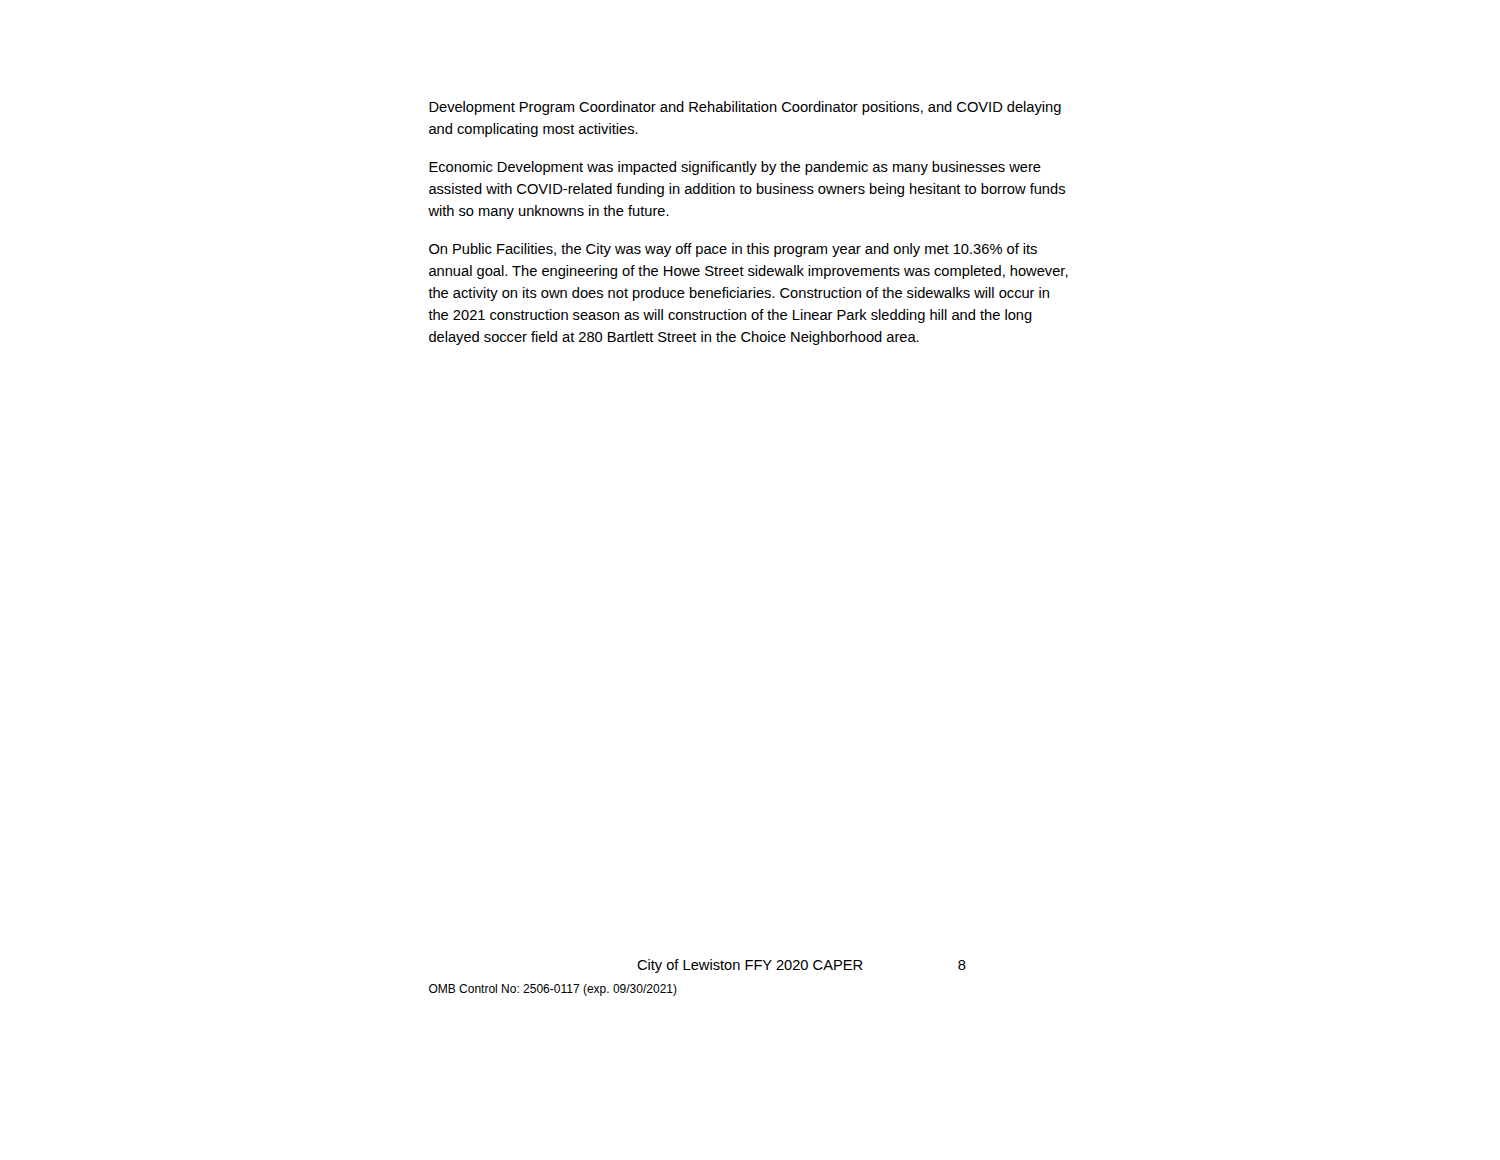Development Program Coordinator and Rehabilitation Coordinator positions, and COVID delaying and complicating most activities.
Economic Development was impacted significantly by the pandemic as many businesses were assisted with COVID-related funding in addition to business owners being hesitant to borrow funds with so many unknowns in the future.
On Public Facilities, the City was way off pace in this program year and only met 10.36% of its annual goal. The engineering of the Howe Street sidewalk improvements was completed, however, the activity on its own does not produce beneficiaries. Construction of the sidewalks will occur in the 2021 construction season as will construction of the Linear Park sledding hill and the long delayed soccer field at 280 Bartlett Street in the Choice Neighborhood area.
City of Lewiston FFY 2020 CAPER 8
OMB Control No: 2506-0117 (exp. 09/30/2021)